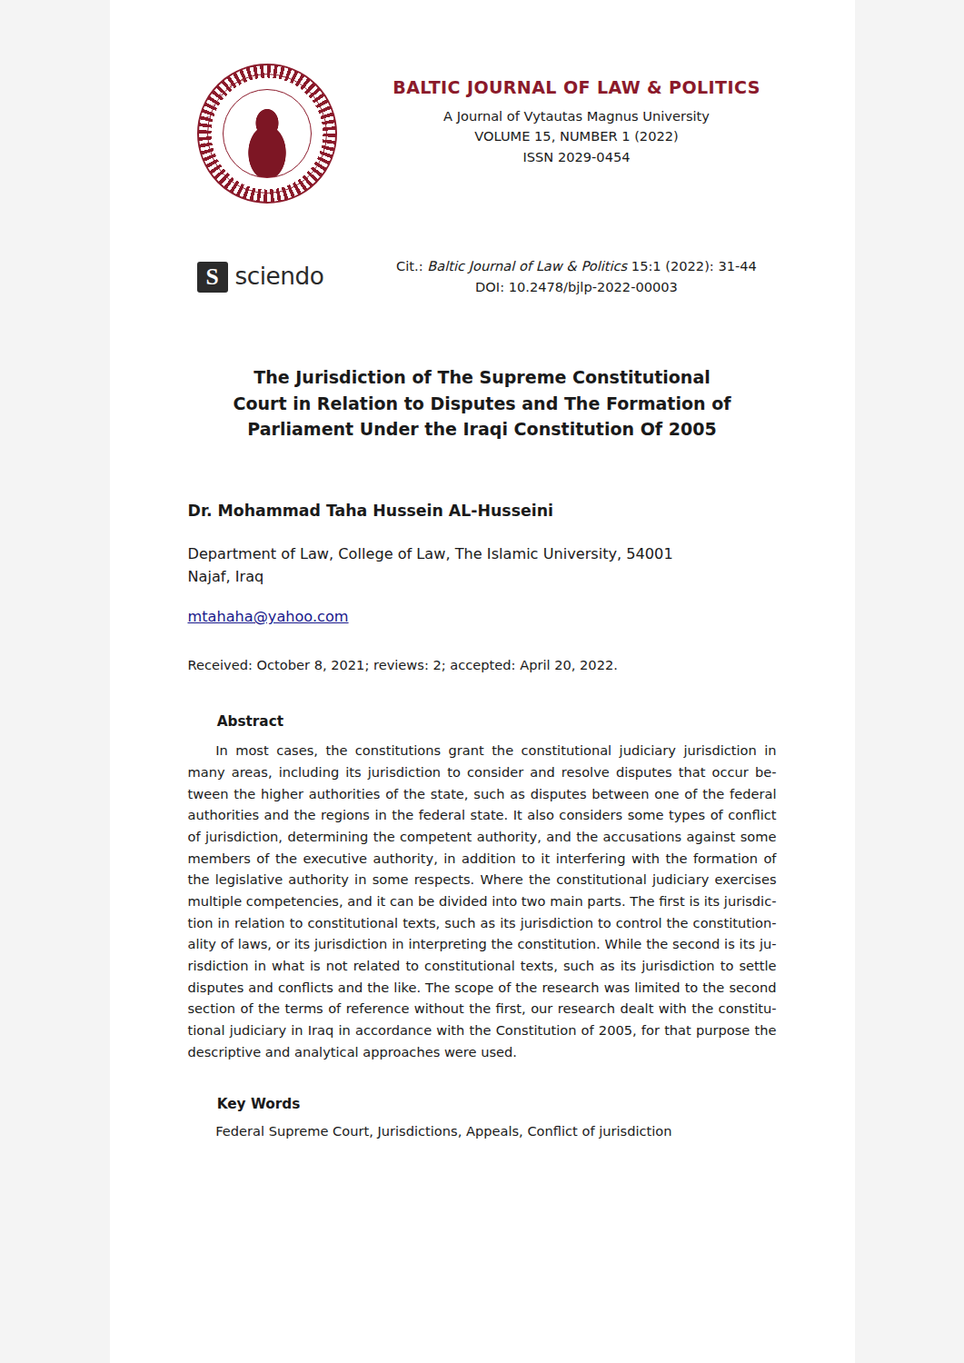V Y T A U T A S
BALTIC JOURNAL OF LAW & POLITICS
A Journal of Vytautas Magnus University
VOLUME 15, NUMBER 1 (2022)
ISSN 2029-0454
S
sciendo
Cit.: Baltic Journal of Law & Politics 15:1 (2022): 31-44
DOI: 10.2478/bjlp-2022-00003
The Jurisdiction of The Supreme Constitutional
Court in Relation to Disputes and The Formation of
Parliament Under the Iraqi Constitution Of 2005
Dr. Mohammad Taha Hussein AL-Husseini
Department of Law, College of Law, The Islamic University, 54001
Najaf, Iraq
mtahaha@yahoo.com
Received: October 8, 2021; reviews: 2; accepted: April 20, 2022.
Abstract
In most cases, the constitutions grant the constitutional judiciary jurisdiction in many areas, including its jurisdiction to consider and resolve disputes that occur between the higher authorities of the state, such as disputes between one of the federal authorities and the regions in the federal state. It also considers some types of conflict of jurisdiction, determining the competent authority, and the accusations against some members of the executive authority, in addition to it interfering with the formation of the legislative authority in some respects. Where the constitutional judiciary exercises multiple competencies, and it can be divided into two main parts. The first is its jurisdiction in relation to constitutional texts, such as its jurisdiction to control the constitutionality of laws, or its jurisdiction in interpreting the constitution. While the second is its jurisdiction in what is not related to constitutional texts, such as its jurisdiction to settle disputes and conflicts and the like. The scope of the research was limited to the second section of the terms of reference without the first, our research dealt with the constitutional judiciary in Iraq in accordance with the Constitution of 2005, for that purpose the descriptive and analytical approaches were used.
Key Words
Federal Supreme Court, Jurisdictions, Appeals, Conflict of jurisdiction